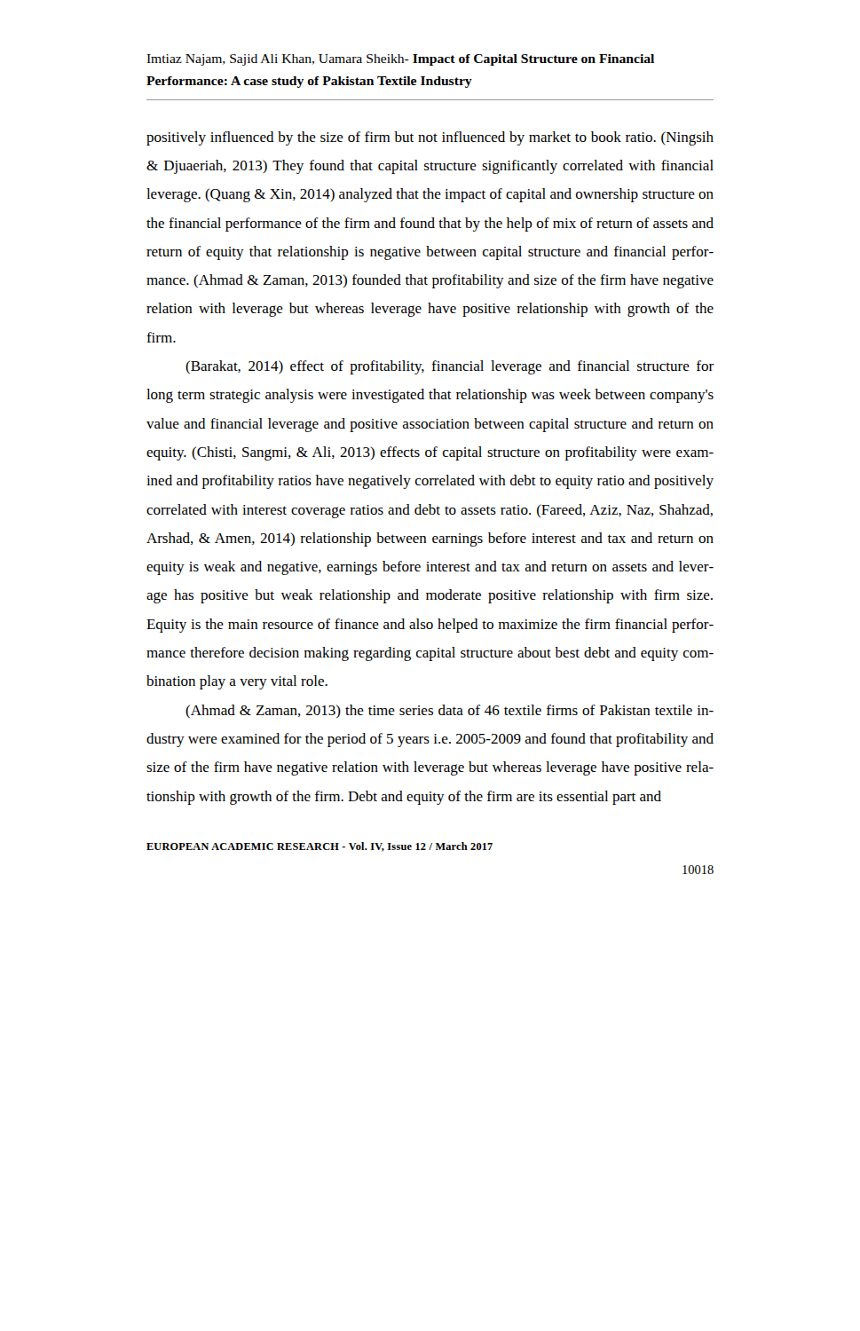Imtiaz Najam, Sajid Ali Khan, Uamara Sheikh- Impact of Capital Structure on Financial Performance: A case study of Pakistan Textile Industry
positively influenced by the size of firm but not influenced by market to book ratio. (Ningsih & Djuaeriah, 2013) They found that capital structure significantly correlated with financial leverage. (Quang & Xin, 2014) analyzed that the impact of capital and ownership structure on the financial performance of the firm and found that by the help of mix of return of assets and return of equity that relationship is negative between capital structure and financial performance. (Ahmad & Zaman, 2013) founded that profitability and size of the firm have negative relation with leverage but whereas leverage have positive relationship with growth of the firm.
(Barakat, 2014) effect of profitability, financial leverage and financial structure for long term strategic analysis were investigated that relationship was week between company's value and financial leverage and positive association between capital structure and return on equity. (Chisti, Sangmi, & Ali, 2013) effects of capital structure on profitability were examined and profitability ratios have negatively correlated with debt to equity ratio and positively correlated with interest coverage ratios and debt to assets ratio. (Fareed, Aziz, Naz, Shahzad, Arshad, & Amen, 2014) relationship between earnings before interest and tax and return on equity is weak and negative, earnings before interest and tax and return on assets and leverage has positive but weak relationship and moderate positive relationship with firm size. Equity is the main resource of finance and also helped to maximize the firm financial performance therefore decision making regarding capital structure about best debt and equity combination play a very vital role.
(Ahmad & Zaman, 2013) the time series data of 46 textile firms of Pakistan textile industry were examined for the period of 5 years i.e. 2005-2009 and found that profitability and size of the firm have negative relation with leverage but whereas leverage have positive relationship with growth of the firm. Debt and equity of the firm are its essential part and
EUROPEAN ACADEMIC RESEARCH - Vol. IV, Issue 12 / March 2017 10018